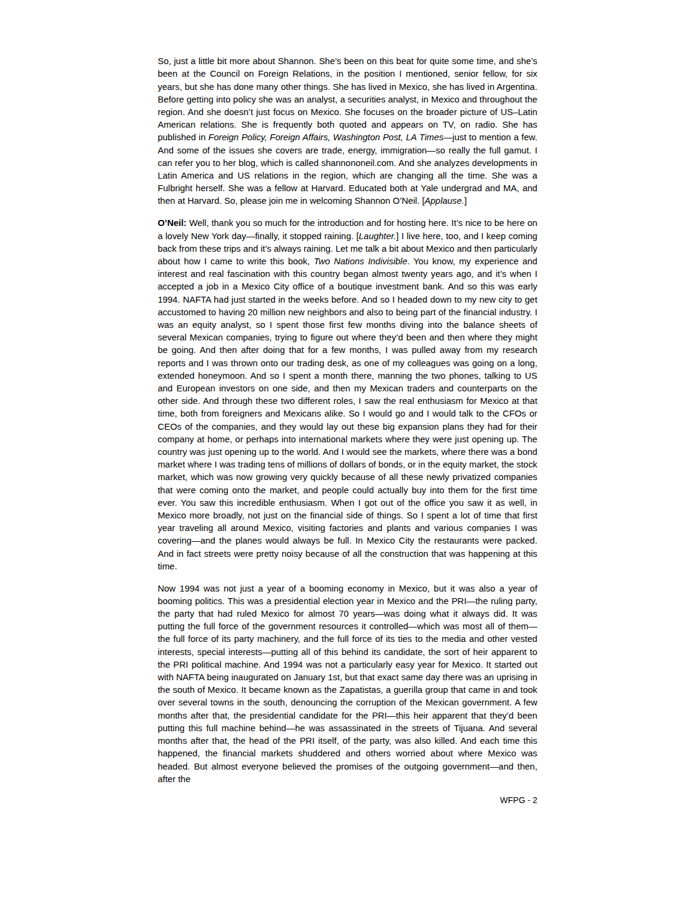So, just a little bit more about Shannon. She’s been on this beat for quite some time, and she’s been at the Council on Foreign Relations, in the position I mentioned, senior fellow, for six years, but she has done many other things. She has lived in Mexico, she has lived in Argentina. Before getting into policy she was an analyst, a securities analyst, in Mexico and throughout the region. And she doesn’t just focus on Mexico. She focuses on the broader picture of US–Latin American relations. She is frequently both quoted and appears on TV, on radio. She has published in Foreign Policy, Foreign Affairs, Washington Post, LA Times—just to mention a few. And some of the issues she covers are trade, energy, immigration—so really the full gamut. I can refer you to her blog, which is called shannononeil.com. And she analyzes developments in Latin America and US relations in the region, which are changing all the time. She was a Fulbright herself. She was a fellow at Harvard. Educated both at Yale undergrad and MA, and then at Harvard. So, please join me in welcoming Shannon O’Neil. [Applause.]
O’Neil: Well, thank you so much for the introduction and for hosting here. It’s nice to be here on a lovely New York day—finally, it stopped raining. [Laughter.] I live here, too, and I keep coming back from these trips and it’s always raining. Let me talk a bit about Mexico and then particularly about how I came to write this book, Two Nations Indivisible. You know, my experience and interest and real fascination with this country began almost twenty years ago, and it’s when I accepted a job in a Mexico City office of a boutique investment bank. And so this was early 1994. NAFTA had just started in the weeks before. And so I headed down to my new city to get accustomed to having 20 million new neighbors and also to being part of the financial industry. I was an equity analyst, so I spent those first few months diving into the balance sheets of several Mexican companies, trying to figure out where they’d been and then where they might be going. And then after doing that for a few months, I was pulled away from my research reports and I was thrown onto our trading desk, as one of my colleagues was going on a long, extended honeymoon. And so I spent a month there, manning the two phones, talking to US and European investors on one side, and then my Mexican traders and counterparts on the other side. And through these two different roles, I saw the real enthusiasm for Mexico at that time, both from foreigners and Mexicans alike. So I would go and I would talk to the CFOs or CEOs of the companies, and they would lay out these big expansion plans they had for their company at home, or perhaps into international markets where they were just opening up. The country was just opening up to the world. And I would see the markets, where there was a bond market where I was trading tens of millions of dollars of bonds, or in the equity market, the stock market, which was now growing very quickly because of all these newly privatized companies that were coming onto the market, and people could actually buy into them for the first time ever. You saw this incredible enthusiasm. When I got out of the office you saw it as well, in Mexico more broadly, not just on the financial side of things. So I spent a lot of time that first year traveling all around Mexico, visiting factories and plants and various companies I was covering—and the planes would always be full. In Mexico City the restaurants were packed. And in fact streets were pretty noisy because of all the construction that was happening at this time.
Now 1994 was not just a year of a booming economy in Mexico, but it was also a year of booming politics. This was a presidential election year in Mexico and the PRI—the ruling party, the party that had ruled Mexico for almost 70 years—was doing what it always did. It was putting the full force of the government resources it controlled—which was most all of them—the full force of its party machinery, and the full force of its ties to the media and other vested interests, special interests—putting all of this behind its candidate, the sort of heir apparent to the PRI political machine. And 1994 was not a particularly easy year for Mexico. It started out with NAFTA being inaugurated on January 1st, but that exact same day there was an uprising in the south of Mexico. It became known as the Zapatistas, a guerilla group that came in and took over several towns in the south, denouncing the corruption of the Mexican government. A few months after that, the presidential candidate for the PRI—this heir apparent that they’d been putting this full machine behind—he was assassinated in the streets of Tijuana. And several months after that, the head of the PRI itself, of the party, was also killed. And each time this happened, the financial markets shuddered and others worried about where Mexico was headed. But almost everyone believed the promises of the outgoing government—and then, after the
WFPG - 2